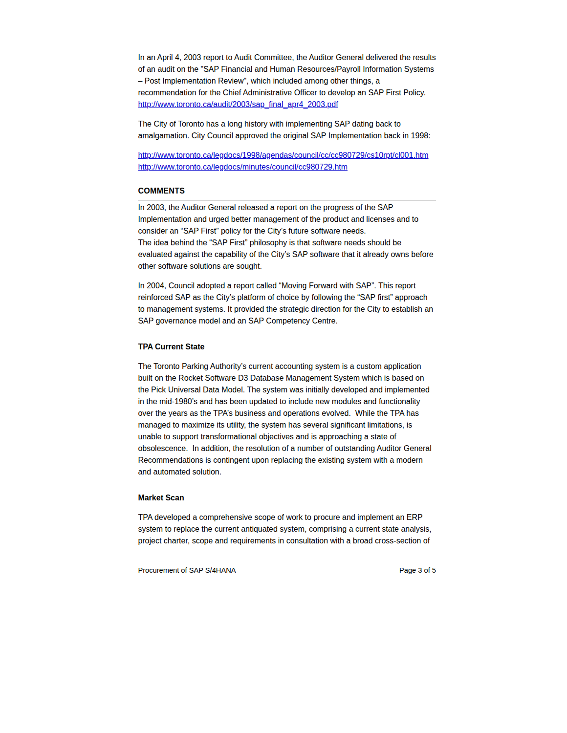In an April 4, 2003 report to Audit Committee, the Auditor General delivered the results of an audit on the "SAP Financial and Human Resources/Payroll Information Systems – Post Implementation Review", which included among other things, a recommendation for the Chief Administrative Officer to develop an SAP First Policy.
http://www.toronto.ca/audit/2003/sap_final_apr4_2003.pdf
The City of Toronto has a long history with implementing SAP dating back to amalgamation. City Council approved the original SAP Implementation back in 1998:
http://www.toronto.ca/legdocs/1998/agendas/council/cc/cc980729/cs10rpt/cl001.htm http://www.toronto.ca/legdocs/minutes/council/cc980729.htm
COMMENTS
In 2003, the Auditor General released a report on the progress of the SAP Implementation and urged better management of the product and licenses and to consider an “SAP First” policy for the City’s future software needs.
The idea behind the “SAP First” philosophy is that software needs should be evaluated against the capability of the City’s SAP software that it already owns before other software solutions are sought.
In 2004, Council adopted a report called “Moving Forward with SAP”. This report reinforced SAP as the City’s platform of choice by following the “SAP first” approach to management systems. It provided the strategic direction for the City to establish an SAP governance model and an SAP Competency Centre.
TPA Current State
The Toronto Parking Authority’s current accounting system is a custom application built on the Rocket Software D3 Database Management System which is based on the Pick Universal Data Model. The system was initially developed and implemented in the mid-1980’s and has been updated to include new modules and functionality over the years as the TPA’s business and operations evolved. While the TPA has managed to maximize its utility, the system has several significant limitations, is unable to support transformational objectives and is approaching a state of obsolescence. In addition, the resolution of a number of outstanding Auditor General Recommendations is contingent upon replacing the existing system with a modern and automated solution.
Market Scan
TPA developed a comprehensive scope of work to procure and implement an ERP system to replace the current antiquated system, comprising a current state analysis, project charter, scope and requirements in consultation with a broad cross-section of
Procurement of SAP S/4HANA Page 3 of 5